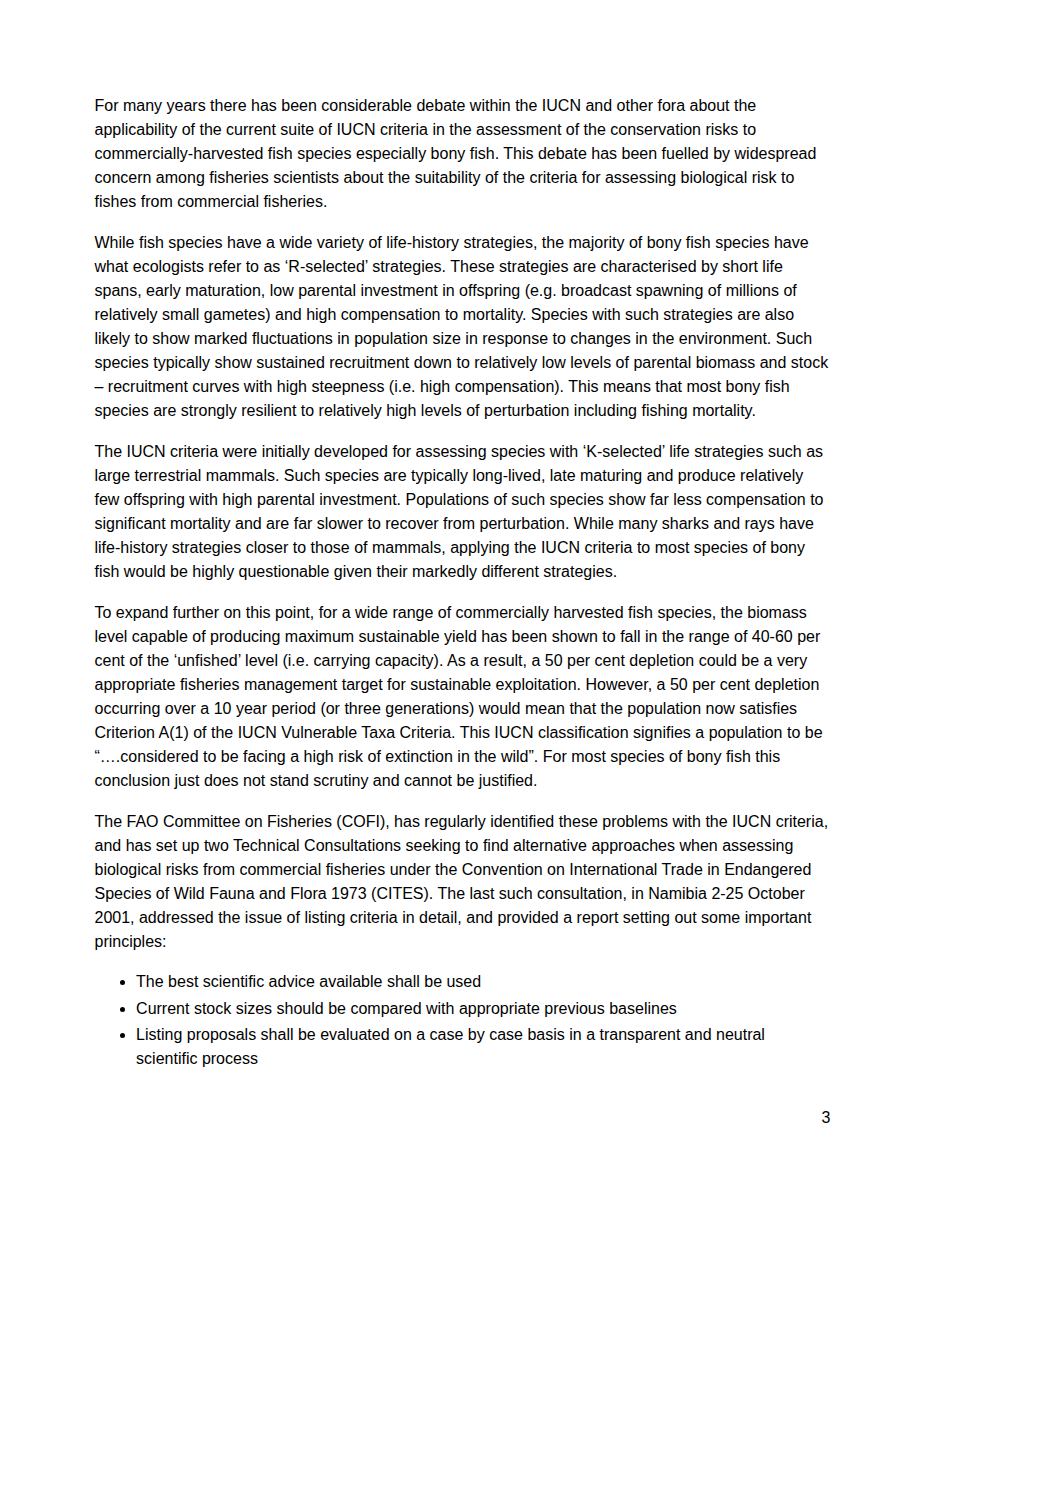For many years there has been considerable debate within the IUCN and other fora about the applicability of the current suite of IUCN criteria in the assessment of the conservation risks to commercially-harvested fish species especially bony fish. This debate has been fuelled by widespread concern among fisheries scientists about the suitability of the criteria for assessing biological risk to fishes from commercial fisheries.
While fish species have a wide variety of life-history strategies, the majority of bony fish species have what ecologists refer to as ‘R-selected’ strategies. These strategies are characterised by short life spans, early maturation, low parental investment in offspring (e.g. broadcast spawning of millions of relatively small gametes) and high compensation to mortality. Species with such strategies are also likely to show marked fluctuations in population size in response to changes in the environment. Such species typically show sustained recruitment down to relatively low levels of parental biomass and stock – recruitment curves with high steepness (i.e. high compensation). This means that most bony fish species are strongly resilient to relatively high levels of perturbation including fishing mortality.
The IUCN criteria were initially developed for assessing species with ‘K-selected’ life strategies such as large terrestrial mammals. Such species are typically long-lived, late maturing and produce relatively few offspring with high parental investment. Populations of such species show far less compensation to significant mortality and are far slower to recover from perturbation. While many sharks and rays have life-history strategies closer to those of mammals, applying the IUCN criteria to most species of bony fish would be highly questionable given their markedly different strategies.
To expand further on this point, for a wide range of commercially harvested fish species, the biomass level capable of producing maximum sustainable yield has been shown to fall in the range of 40-60 per cent of the ‘unfished’ level (i.e. carrying capacity). As a result, a 50 per cent depletion could be a very appropriate fisheries management target for sustainable exploitation. However, a 50 per cent depletion occurring over a 10 year period (or three generations) would mean that the population now satisfies Criterion A(1) of the IUCN Vulnerable Taxa Criteria. This IUCN classification signifies a population to be “….considered to be facing a high risk of extinction in the wild”. For most species of bony fish this conclusion just does not stand scrutiny and cannot be justified.
The FAO Committee on Fisheries (COFI), has regularly identified these problems with the IUCN criteria, and has set up two Technical Consultations seeking to find alternative approaches when assessing biological risks from commercial fisheries under the Convention on International Trade in Endangered Species of Wild Fauna and Flora 1973 (CITES). The last such consultation, in Namibia 2-25 October 2001, addressed the issue of listing criteria in detail, and provided a report setting out some important principles:
The best scientific advice available shall be used
Current stock sizes should be compared with appropriate previous baselines
Listing proposals shall be evaluated on a case by case basis in a transparent and neutral scientific process
3